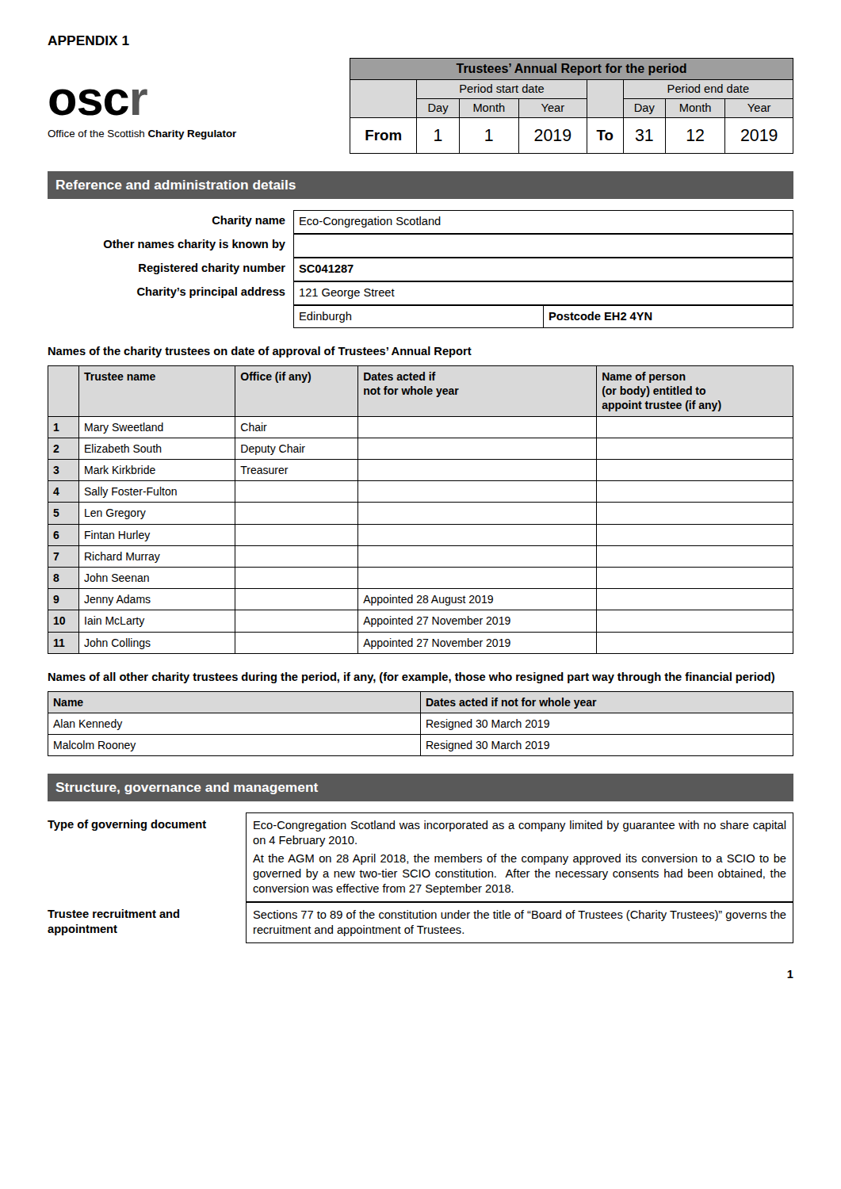APPENDIX 1
oscr
Office of the Scottish Charity Regulator
| Trustees’ Annual Report for the period |
| | Period start date | | Period end date |
| Day | Month | Year | Day | Month | Year |
| From | 1 | 1 | 2019 | To | 31 | 12 | 2019 |
Reference and administration details
Charity name
Eco-Congregation Scotland
Other names charity is known by
Registered charity number
SC041287
Charity’s principal address
121 George Street
Edinburgh
Postcode EH2 4YN
Names of the charity trustees on date of approval of Trustees’ Annual Report
| | Trustee name | Office (if any) | Dates acted if not for whole year | Name of person (or body) entitled to appoint trustee (if any) |
| --- | --- | --- | --- | --- |
| 1 | Mary Sweetland | Chair | | |
| 2 | Elizabeth South | Deputy Chair | | |
| 3 | Mark Kirkbride | Treasurer | | |
| 4 | Sally Foster-Fulton | | | |
| 5 | Len Gregory | | | |
| 6 | Fintan Hurley | | | |
| 7 | Richard Murray | | | |
| 8 | John Seenan | | | |
| 9 | Jenny Adams | | Appointed 28 August 2019 | |
| 10 | Iain McLarty | | Appointed 27 November 2019 | |
| 11 | John Collings | | Appointed 27 November 2019 | |
Names of all other charity trustees during the period, if any, (for example, those who resigned part way through the financial period)
| Name | Dates acted if not for whole year |
| --- | --- |
| Alan Kennedy | Resigned 30 March 2019 |
| Malcolm Rooney | Resigned 30 March 2019 |
Structure, governance and management
Type of governing document
Eco-Congregation Scotland was incorporated as a company limited by guarantee with no share capital on 4 February 2010.
At the AGM on 28 April 2018, the members of the company approved its conversion to a SCIO to be governed by a new two-tier SCIO constitution. After the necessary consents had been obtained, the conversion was effective from 27 September 2018.
Trustee recruitment and appointment
Sections 77 to 89 of the constitution under the title of “Board of Trustees (Charity Trustees)” governs the recruitment and appointment of Trustees.
1